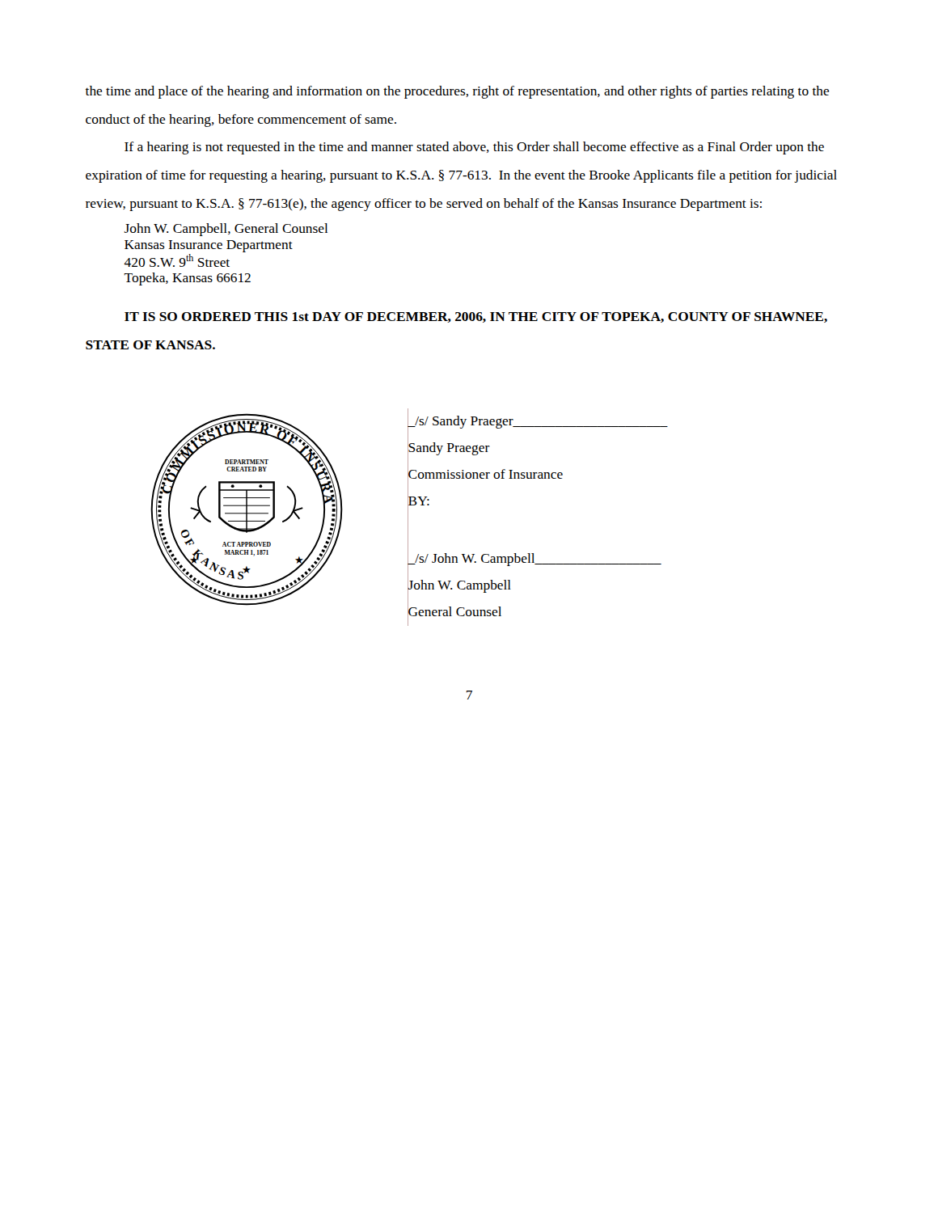the time and place of the hearing and information on the procedures, right of representation, and other rights of parties relating to the conduct of the hearing, before commencement of same.
If a hearing is not requested in the time and manner stated above, this Order shall become effective as a Final Order upon the expiration of time for requesting a hearing, pursuant to K.S.A. § 77-613. In the event the Brooke Applicants file a petition for judicial review, pursuant to K.S.A. § 77-613(e), the agency officer to be served on behalf of the Kansas Insurance Department is:
John W. Campbell, General Counsel
Kansas Insurance Department
420 S.W. 9th Street
Topeka, Kansas 66612
IT IS SO ORDERED THIS 1st DAY OF DECEMBER, 2006, IN THE CITY OF TOPEKA, COUNTY OF SHAWNEE, STATE OF KANSAS.
| COMMISSIONER OF INSURANCE OF KANSAS DEPARTMENT CREATED BY ACT APPROVED MARCH 1, 1871 ★ ★ ★ | _/s/ Sandy Praeger______________________ Sandy Praeger Commissioner of Insurance BY: _/s/ John W. Campbell__________________ John W. Campbell General Counsel |
7